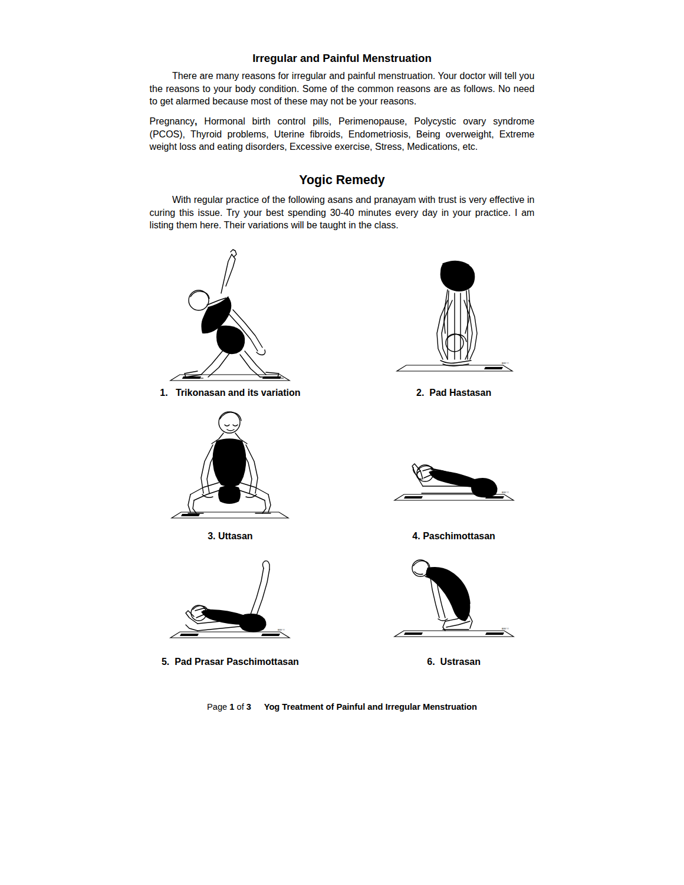Irregular and Painful Menstruation
There are many reasons for irregular and painful menstruation. Your doctor will tell you the reasons to your body condition. Some of the common reasons are as follows. No need to get alarmed because most of these may not be your reasons.
Pregnancy, Hormonal birth control pills, Perimenopause, Polycystic ovary syndrome (PCOS), Thyroid problems, Uterine fibroids, Endometriosis, Being overweight, Extreme weight loss and eating disorders, Excessive exercise, Stress, Medications, etc.
Yogic Remedy
With regular practice of the following asans and pranayam with trust is very effective in curing this issue. Try your best spending 30-40 minutes every day in your practice. I am listing them here. Their variations will be taught in the class.
1. Trikonasan and its variation
BSY ©
2. Pad Hastasan
3. Uttasan
BSY ©
4. Paschimottasan
BSY ©
5. Pad Prasar Paschimottasan
BSY ©
6. Ustrasan
Page 1 of 3 Yog Treatment of Painful and Irregular Menstruation